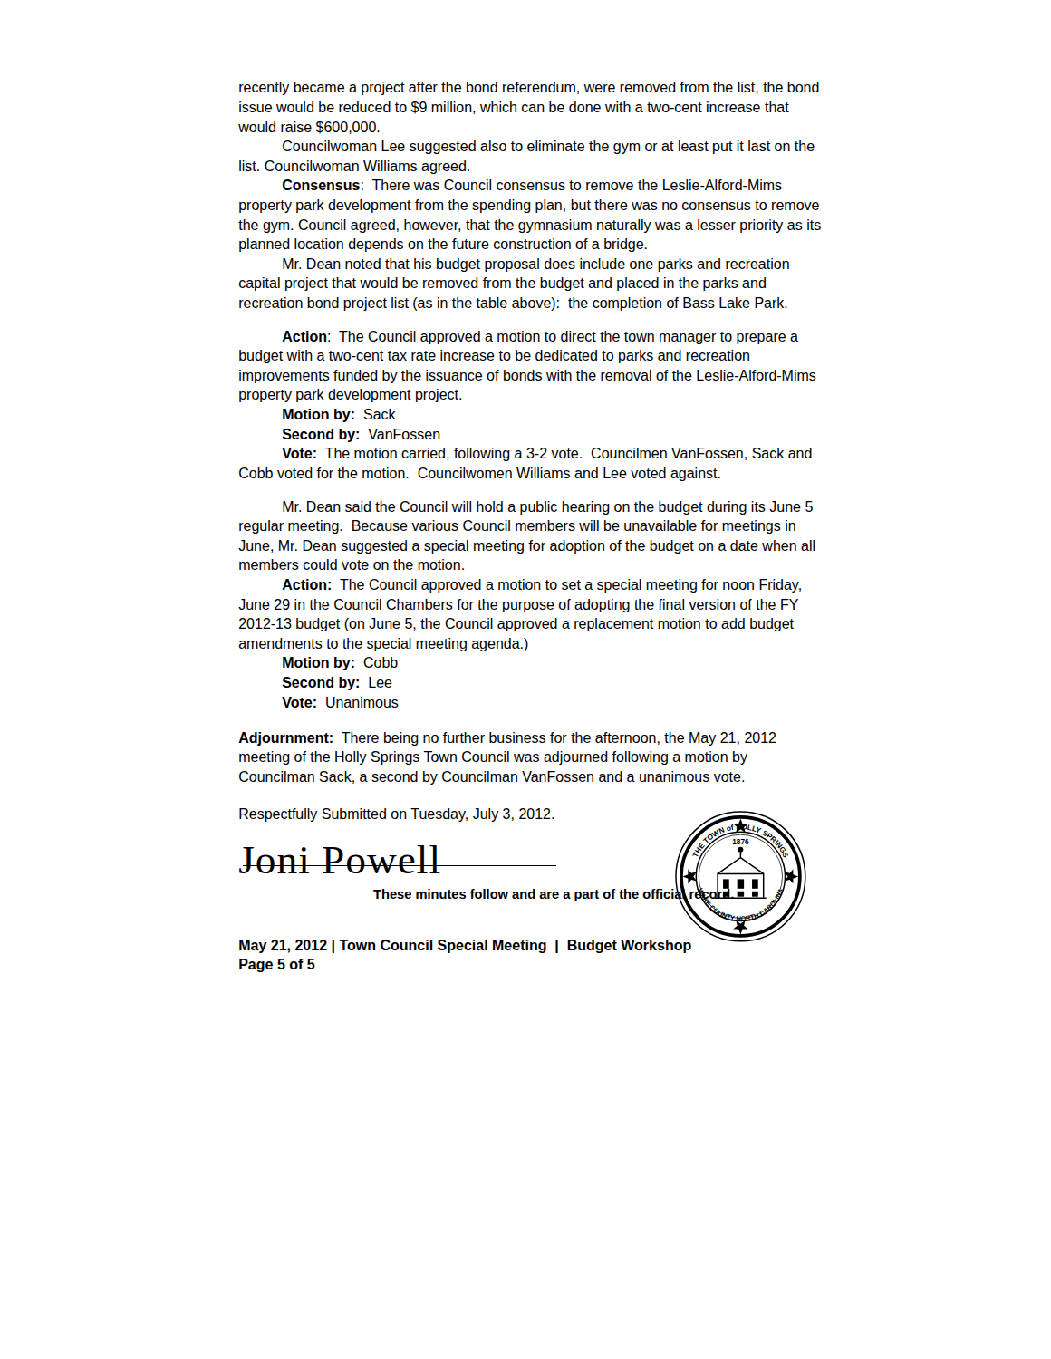recently became a project after the bond referendum, were removed from the list, the bond issue would be reduced to $9 million, which can be done with a two-cent increase that would raise $600,000.
Councilwoman Lee suggested also to eliminate the gym or at least put it last on the list. Councilwoman Williams agreed.
Consensus: There was Council consensus to remove the Leslie-Alford-Mims property park development from the spending plan, but there was no consensus to remove the gym. Council agreed, however, that the gymnasium naturally was a lesser priority as its planned location depends on the future construction of a bridge.
Mr. Dean noted that his budget proposal does include one parks and recreation capital project that would be removed from the budget and placed in the parks and recreation bond project list (as in the table above): the completion of Bass Lake Park.
Action: The Council approved a motion to direct the town manager to prepare a budget with a two-cent tax rate increase to be dedicated to parks and recreation improvements funded by the issuance of bonds with the removal of the Leslie-Alford-Mims property park development project.
Motion by: Sack
Second by: VanFossen
Vote: The motion carried, following a 3-2 vote. Councilmen VanFossen, Sack and
Cobb voted for the motion. Councilwomen Williams and Lee voted against.
Mr. Dean said the Council will hold a public hearing on the budget during its June 5 regular meeting. Because various Council members will be unavailable for meetings in June, Mr. Dean suggested a special meeting for adoption of the budget on a date when all members could vote on the motion.
Action: The Council approved a motion to set a special meeting for noon Friday, June 29 in the Council Chambers for the purpose of adopting the final version of the FY 2012-13 budget (on June 5, the Council approved a replacement motion to add budget amendments to the special meeting agenda.)
Motion by: Cobb
Second by: Lee
Vote: Unanimous
Adjournment: There being no further business for the afternoon, the May 21, 2012 meeting of the Holly Springs Town Council was adjourned following a motion by Councilman Sack, a second by Councilman VanFossen and a unanimous vote.
Respectfully Submitted on Tuesday, July 3, 2012.
THE TOWN of HOLLY SPRINGS WAKE COUNTY NORTH CAROLINA 1876
Joni Powell
These minutes follow and are a part of the official record.
May 21, 2012 | Town Council Special Meeting | Budget Workshop
Page 5 of 5